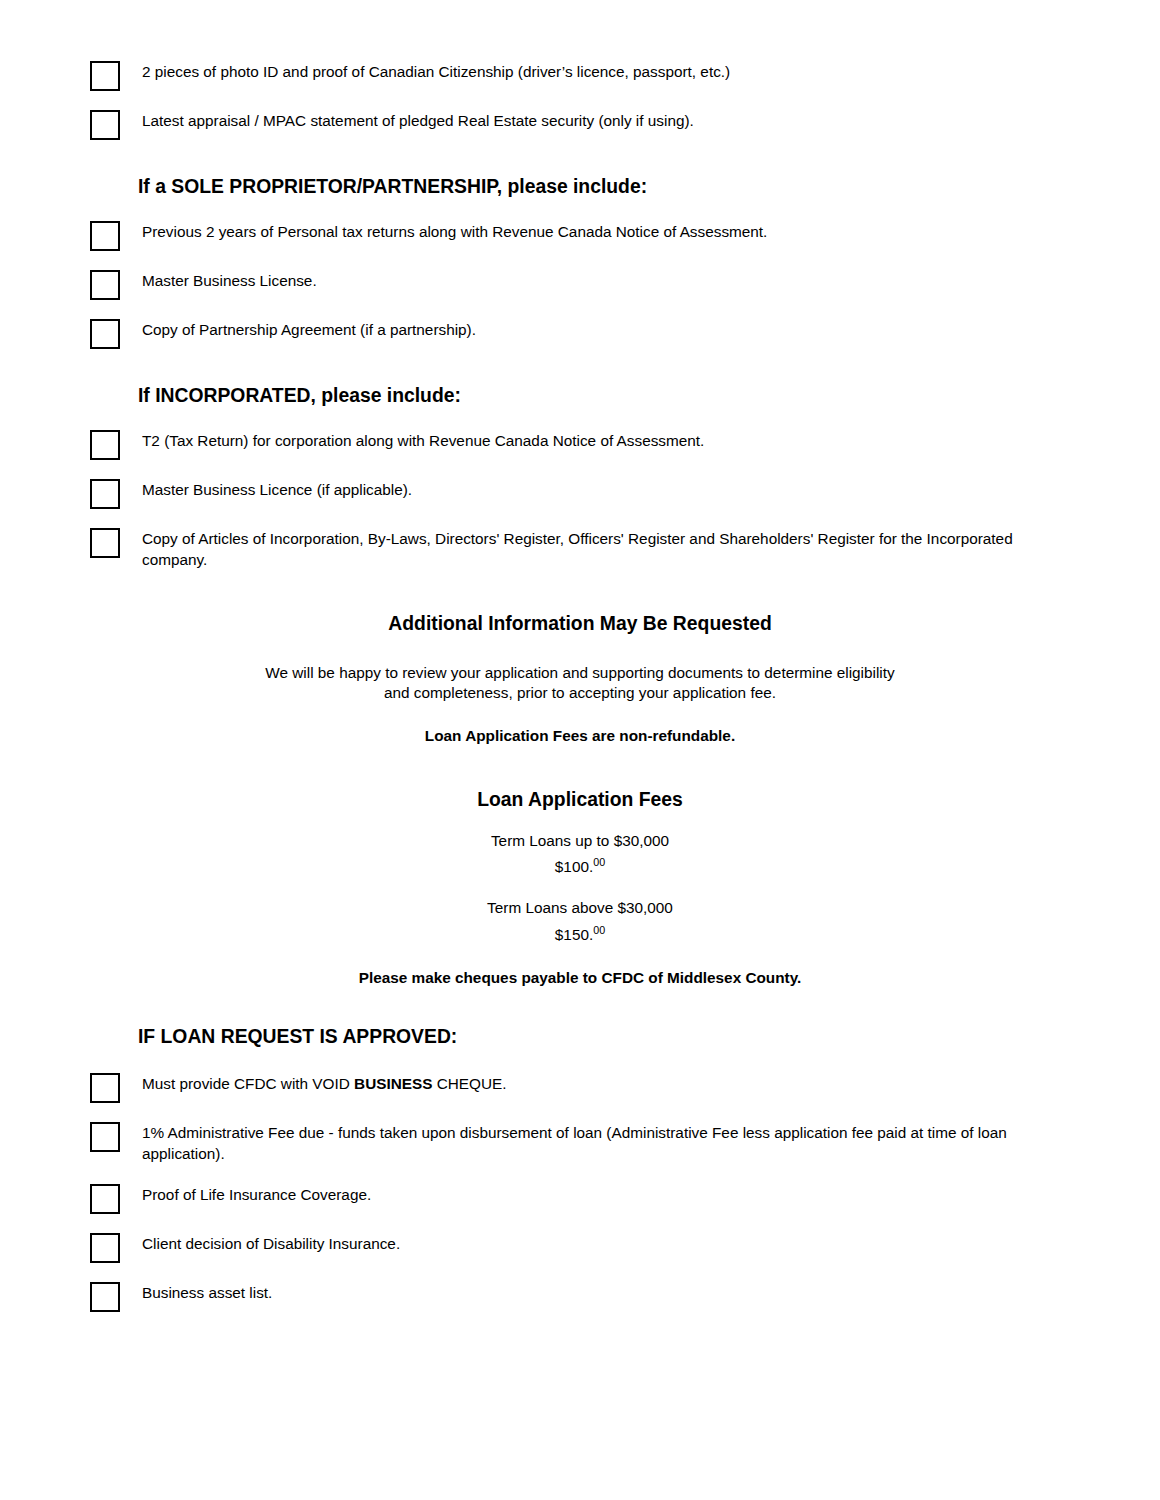2 pieces of photo ID and proof of Canadian Citizenship (driver’s licence, passport, etc.)
Latest appraisal / MPAC statement of pledged Real Estate security (only if using).
If a SOLE PROPRIETOR/PARTNERSHIP, please include:
Previous 2 years of Personal tax returns along with Revenue Canada Notice of Assessment.
Master Business License.
Copy of Partnership Agreement (if a partnership).
If INCORPORATED, please include:
T2 (Tax Return) for corporation along with Revenue Canada Notice of Assessment.
Master Business Licence (if applicable).
Copy of Articles of Incorporation, By-Laws, Directors' Register, Officers' Register and Shareholders' Register for the Incorporated company.
Additional Information May Be Requested
We will be happy to review your application and supporting documents to determine eligibility and completeness, prior to accepting your application fee.
Loan Application Fees are non-refundable.
Loan Application Fees
Term Loans up to $30,000
$100.00
Term Loans above $30,000
$150.00
Please make cheques payable to CFDC of Middlesex County.
IF LOAN REQUEST IS APPROVED:
Must provide CFDC with VOID BUSINESS CHEQUE.
1% Administrative Fee due - funds taken upon disbursement of loan (Administrative Fee less application fee paid at time of loan application).
Proof of Life Insurance Coverage.
Client decision of Disability Insurance.
Business asset list.